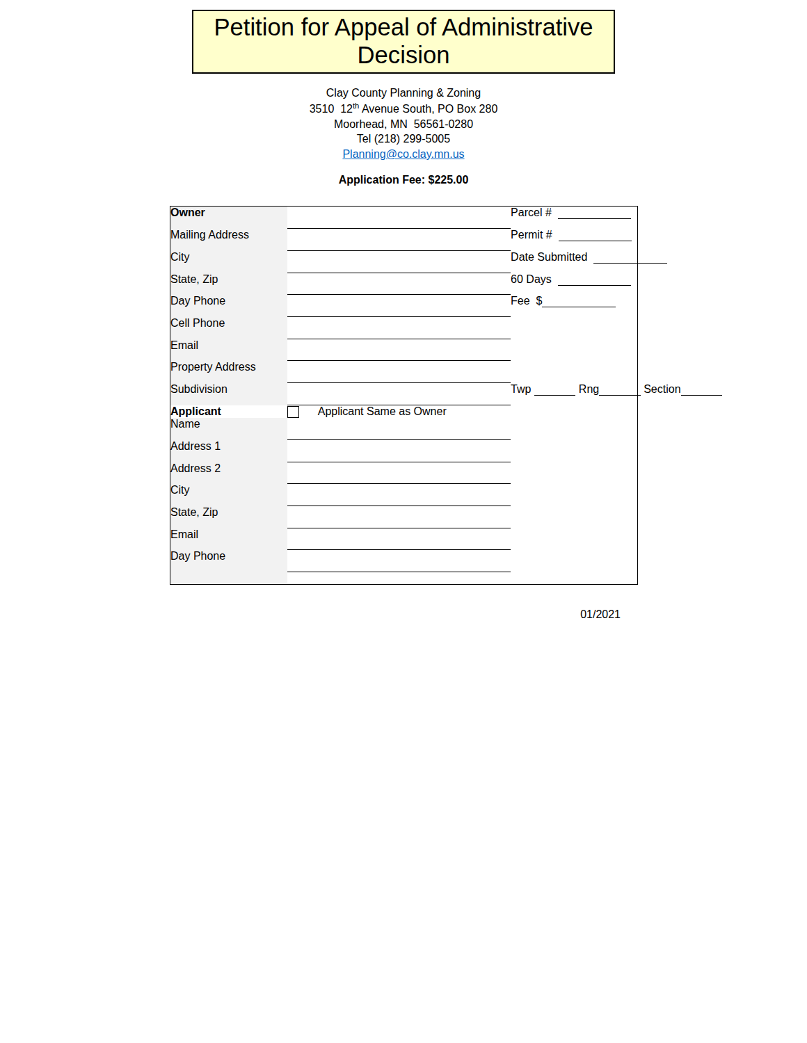Petition for Appeal of Administrative Decision
Clay County Planning & Zoning
3510 12th Avenue South, PO Box 280
Moorhead, MN 56561-0280
Tel (218) 299-5005
Planning@co.clay.mn.us
Application Fee: $225.00
| Owner | | Parcel # |
| Mailing Address | | Permit # |
| City | | Date Submitted |
| State, Zip | | 60 Days |
| Day Phone | | Fee $ |
| Cell Phone | | |
| Email | | |
| Property Address | | |
| Subdivision | | Twp Rng Section |
| Applicant | Applicant Same as Owner |
| Name | | |
| Address 1 | | |
| Address 2 | | |
| City | | |
| State, Zip | | |
| Email | | |
| Day Phone | | |
01/2021